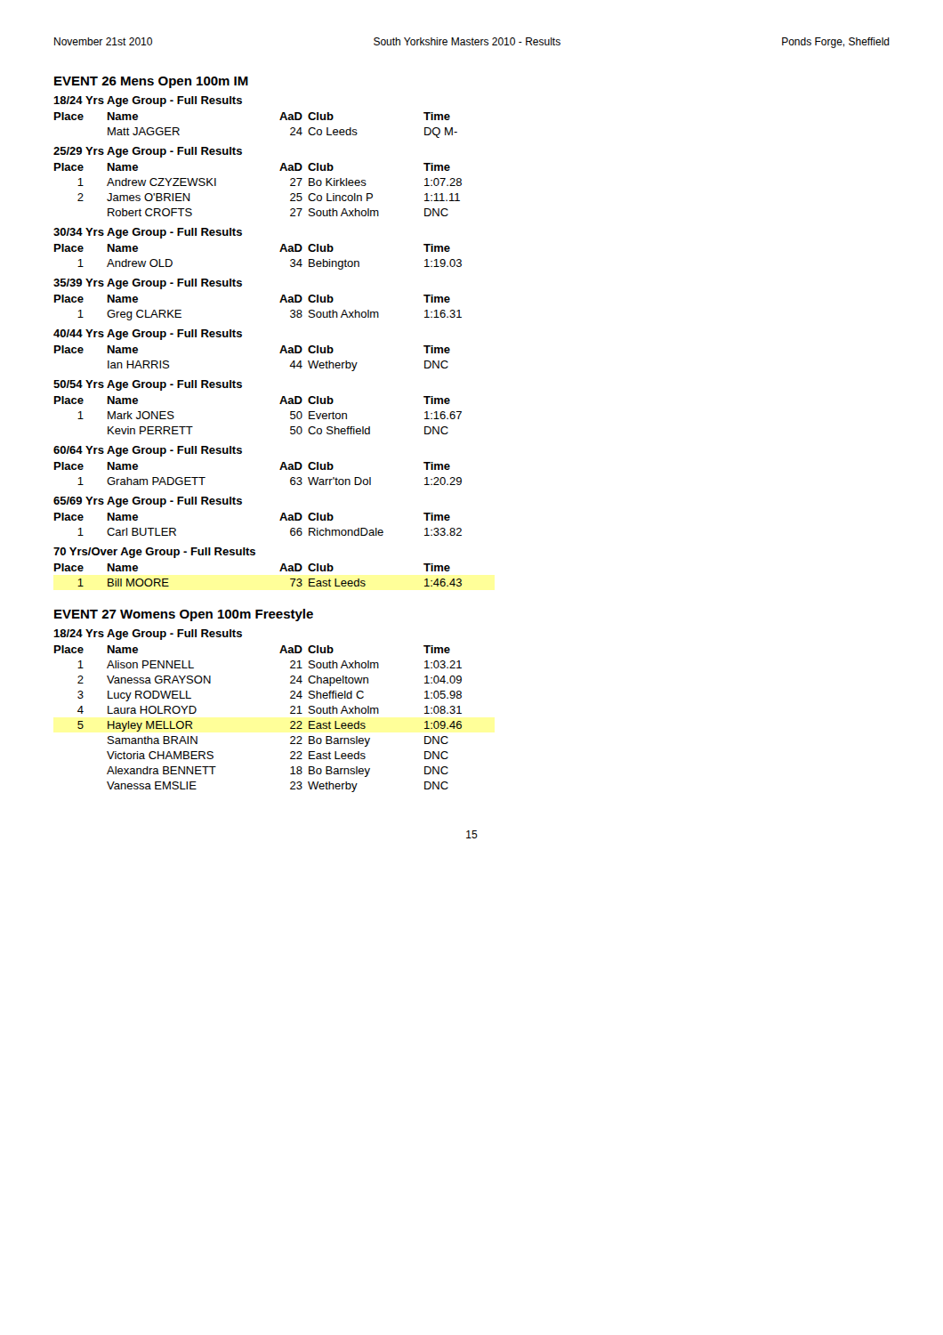November 21st 2010 South Yorkshire Masters 2010 - Results Ponds Forge, Sheffield
EVENT 26 Mens Open 100m IM
18/24 Yrs Age Group - Full Results
| Place | Name | AaD | Club | Time |
| | Matt JAGGER | 24 | Co Leeds | DQ M- |
25/29 Yrs Age Group - Full Results
| Place | Name | AaD | Club | Time |
| 1 | Andrew CZYZEWSKI | 27 | Bo Kirklees | 1:07.28 |
| 2 | James O'BRIEN | 25 | Co Lincoln P | 1:11.11 |
| | Robert CROFTS | 27 | South Axholm | DNC |
30/34 Yrs Age Group - Full Results
| Place | Name | AaD | Club | Time |
| 1 | Andrew OLD | 34 | Bebington | 1:19.03 |
35/39 Yrs Age Group - Full Results
| Place | Name | AaD | Club | Time |
| 1 | Greg CLARKE | 38 | South Axholm | 1:16.31 |
40/44 Yrs Age Group - Full Results
| Place | Name | AaD | Club | Time |
| | Ian HARRIS | 44 | Wetherby | DNC |
50/54 Yrs Age Group - Full Results
| Place | Name | AaD | Club | Time |
| 1 | Mark JONES | 50 | Everton | 1:16.67 |
| | Kevin PERRETT | 50 | Co Sheffield | DNC |
60/64 Yrs Age Group - Full Results
| Place | Name | AaD | Club | Time |
| 1 | Graham PADGETT | 63 | Warr'ton Dol | 1:20.29 |
65/69 Yrs Age Group - Full Results
| Place | Name | AaD | Club | Time |
| 1 | Carl BUTLER | 66 | RichmondDale | 1:33.82 |
70 Yrs/Over Age Group - Full Results
| Place | Name | AaD | Club | Time |
| 1 | Bill MOORE | 73 | East Leeds | 1:46.43 |
EVENT 27 Womens Open 100m Freestyle
18/24 Yrs Age Group - Full Results
| Place | Name | AaD | Club | Time |
| 1 | Alison PENNELL | 21 | South Axholm | 1:03.21 |
| 2 | Vanessa GRAYSON | 24 | Chapeltown | 1:04.09 |
| 3 | Lucy RODWELL | 24 | Sheffield C | 1:05.98 |
| 4 | Laura HOLROYD | 21 | South Axholm | 1:08.31 |
| 5 | Hayley MELLOR | 22 | East Leeds | 1:09.46 |
| | Samantha BRAIN | 22 | Bo Barnsley | DNC |
| | Victoria CHAMBERS | 22 | East Leeds | DNC |
| | Alexandra BENNETT | 18 | Bo Barnsley | DNC |
| | Vanessa EMSLIE | 23 | Wetherby | DNC |
15